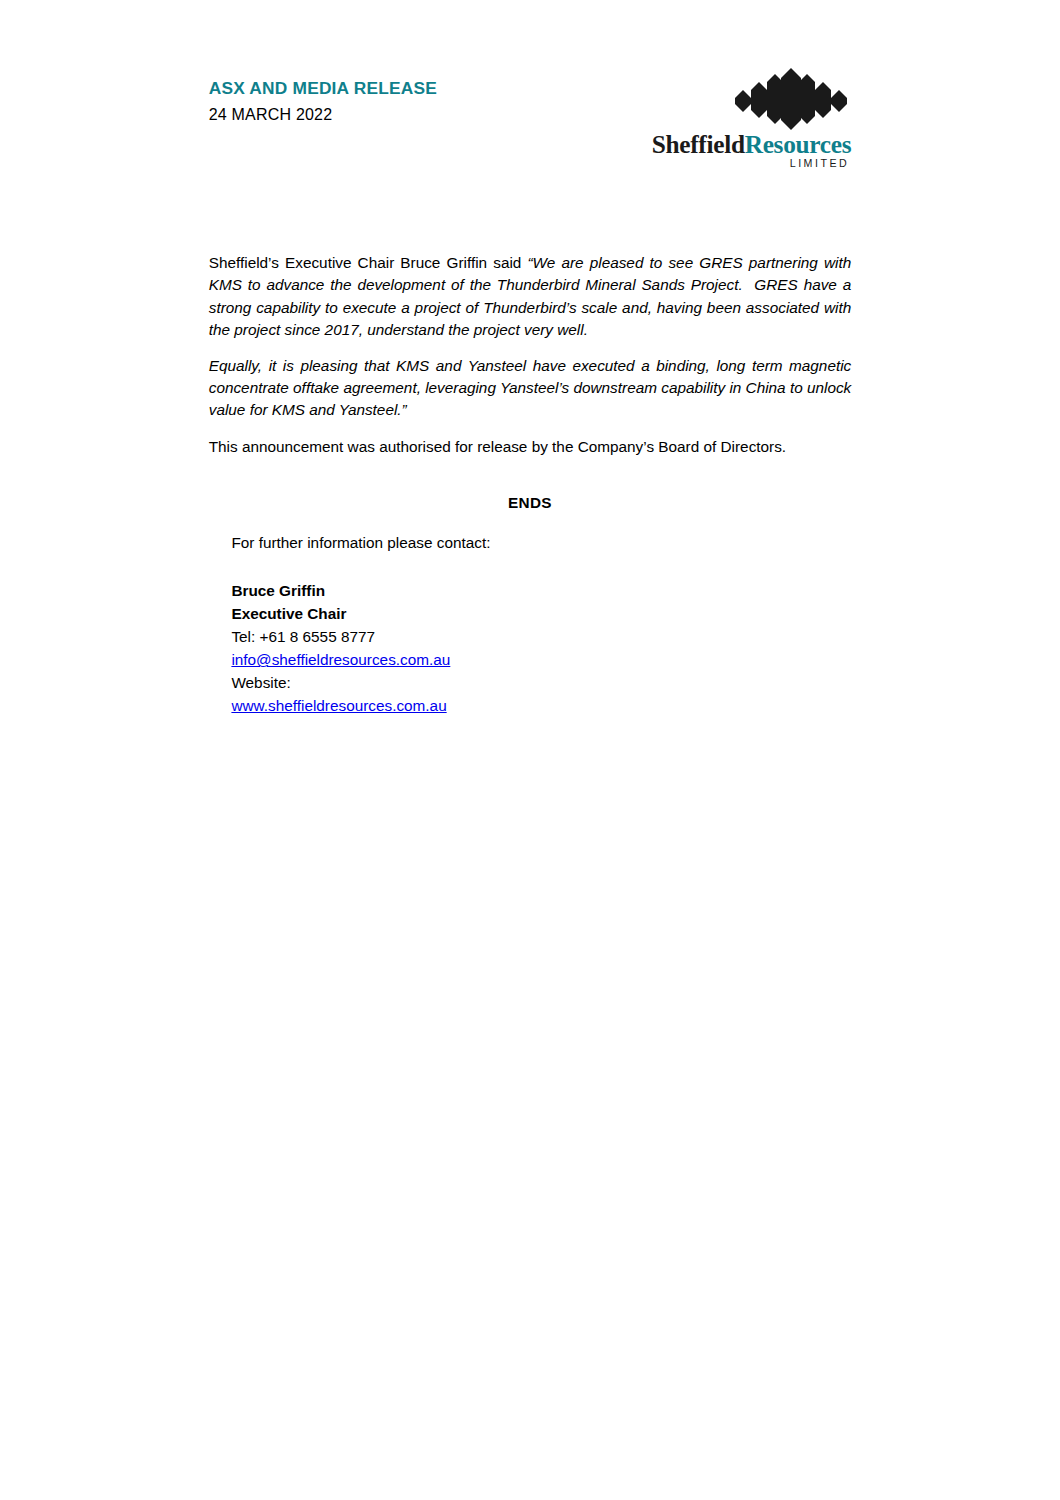ASX and Media Release
24 MARCH 2022
Sheffield Resources
LIMITED
Sheffield’s Executive Chair Bruce Griffin said “We are pleased to see GRES partnering with KMS to advance the development of the Thunderbird Mineral Sands Project. GRES have a strong capability to execute a project of Thunderbird’s scale and, having been associated with the project since 2017, understand the project very well.
Equally, it is pleasing that KMS and Yansteel have executed a binding, long term magnetic concentrate offtake agreement, leveraging Yansteel’s downstream capability in China to unlock value for KMS and Yansteel.”
This announcement was authorised for release by the Company’s Board of Directors.
ENDS
For further information please contact:
Bruce Griffin
Executive Chair
Tel: +61 8 6555 8777
info@sheffieldresources.com.au
Website:
www.sheffieldresources.com.au